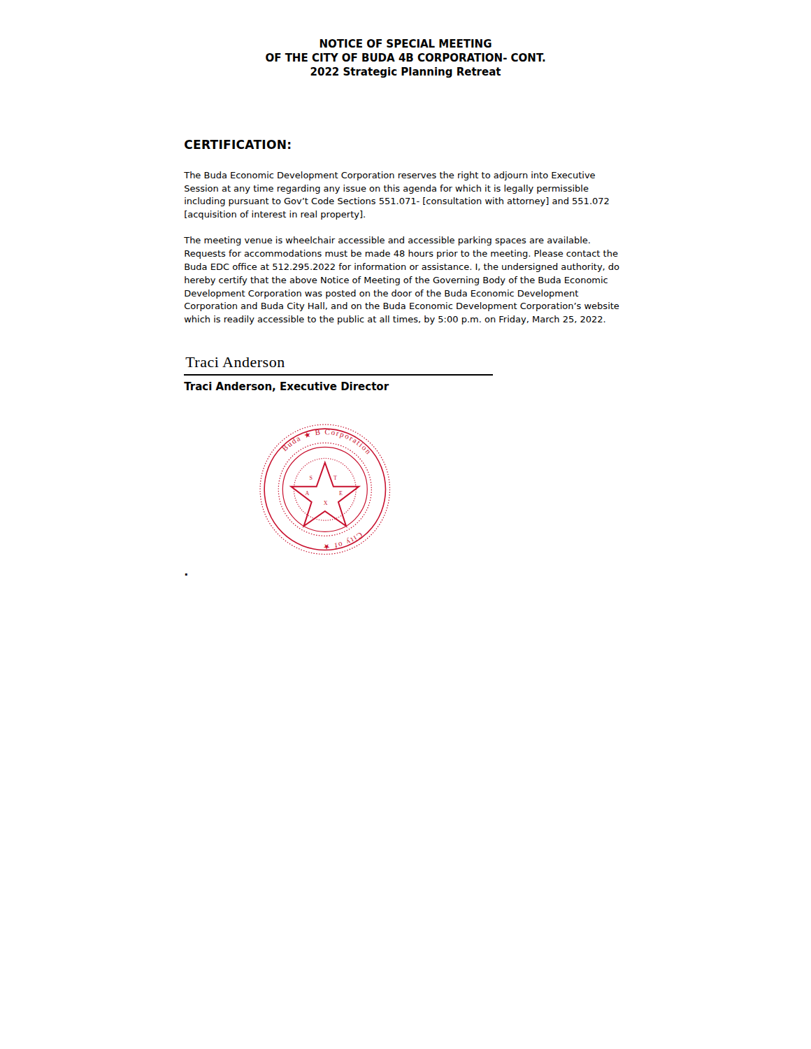NOTICE OF SPECIAL MEETING OF THE CITY OF BUDA 4B CORPORATION- CONT. 2022 Strategic Planning Retreat
CERTIFICATION:
The Buda Economic Development Corporation reserves the right to adjourn into Executive Session at any time regarding any issue on this agenda for which it is legally permissible including pursuant to Gov’t Code Sections 551.071- [consultation with attorney] and 551.072 [acquisition of interest in real property].
The meeting venue is wheelchair accessible and accessible parking spaces are available. Requests for accommodations must be made 48 hours prior to the meeting. Please contact the Buda EDC office at 512.295.2022 for information or assistance. I, the undersigned authority, do hereby certify that the above Notice of Meeting of the Governing Body of the Buda Economic Development Corporation was posted on the door of the Buda Economic Development Corporation and Buda City Hall, and on the Buda Economic Development Corporation’s website which is readily accessible to the public at all times, by 5:00 p.m. on Friday, March 25, 2022.
Traci Anderson
Traci Anderson, Executive Director
City of Buda 4B Corporation seal Buda ★ B Corporation City of ★ S T A E X
.